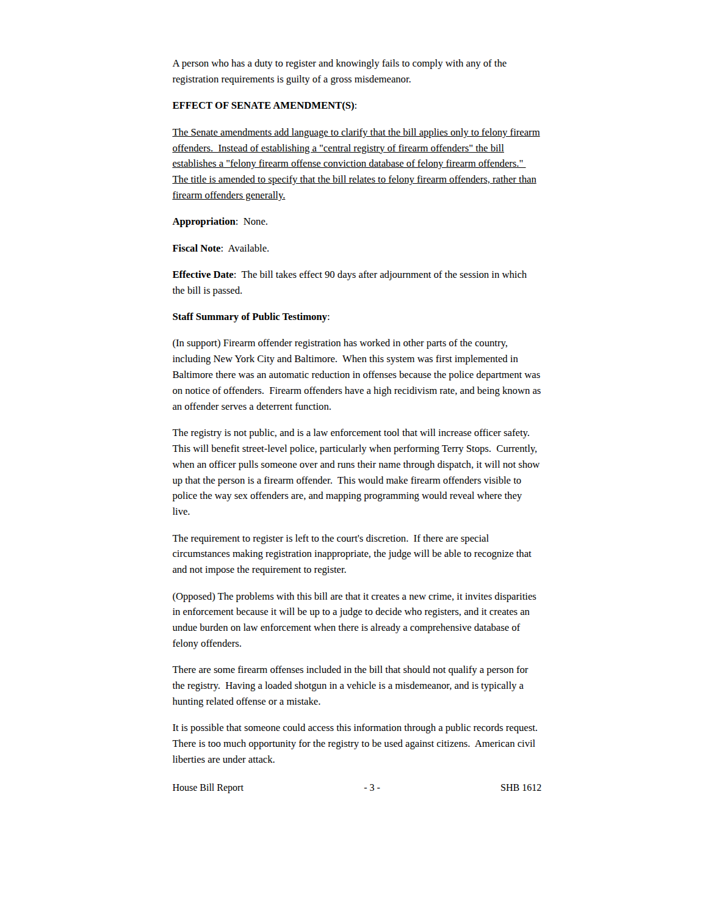A person who has a duty to register and knowingly fails to comply with any of the registration requirements is guilty of a gross misdemeanor.
EFFECT OF SENATE AMENDMENT(S):
The Senate amendments add language to clarify that the bill applies only to felony firearm offenders. Instead of establishing a "central registry of firearm offenders" the bill establishes a "felony firearm offense conviction database of felony firearm offenders." The title is amended to specify that the bill relates to felony firearm offenders, rather than firearm offenders generally.
Appropriation: None.
Fiscal Note: Available.
Effective Date: The bill takes effect 90 days after adjournment of the session in which the bill is passed.
Staff Summary of Public Testimony:
(In support) Firearm offender registration has worked in other parts of the country, including New York City and Baltimore. When this system was first implemented in Baltimore there was an automatic reduction in offenses because the police department was on notice of offenders. Firearm offenders have a high recidivism rate, and being known as an offender serves a deterrent function.
The registry is not public, and is a law enforcement tool that will increase officer safety. This will benefit street-level police, particularly when performing Terry Stops. Currently, when an officer pulls someone over and runs their name through dispatch, it will not show up that the person is a firearm offender. This would make firearm offenders visible to police the way sex offenders are, and mapping programming would reveal where they live.
The requirement to register is left to the court's discretion. If there are special circumstances making registration inappropriate, the judge will be able to recognize that and not impose the requirement to register.
(Opposed) The problems with this bill are that it creates a new crime, it invites disparities in enforcement because it will be up to a judge to decide who registers, and it creates an undue burden on law enforcement when there is already a comprehensive database of felony offenders.
There are some firearm offenses included in the bill that should not qualify a person for the registry. Having a loaded shotgun in a vehicle is a misdemeanor, and is typically a hunting related offense or a mistake.
It is possible that someone could access this information through a public records request. There is too much opportunity for the registry to be used against citizens. American civil liberties are under attack.
House Bill Report - 3 - SHB 1612